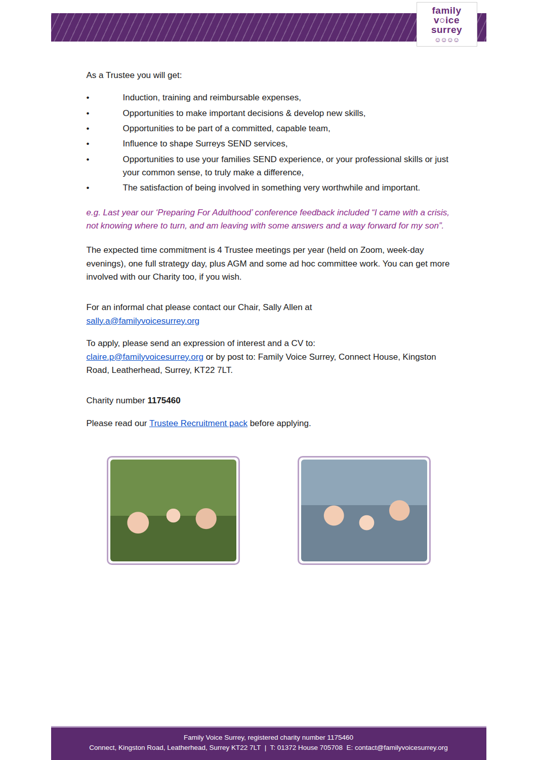family v○ice surrey ☺☺☺☺
As a Trustee you will get:
Induction, training and reimbursable expenses,
Opportunities to make important decisions & develop new skills,
Opportunities to be part of a committed, capable team,
Influence to shape Surreys SEND services,
Opportunities to use your families SEND experience, or your professional skills or just your common sense, to truly make a difference,
The satisfaction of being involved in something very worthwhile and important.
e.g. Last year our ‘Preparing For Adulthood’ conference feedback included “I came with a crisis, not knowing where to turn, and am leaving with some answers and a way forward for my son”.
The expected time commitment is 4 Trustee meetings per year (held on Zoom, week-day evenings), one full strategy day, plus AGM and some ad hoc committee work. You can get more involved with our Charity too, if you wish.
For an informal chat please contact our Chair, Sally Allen at
sally.a@familyvoicesurrey.org
To apply, please send an expression of interest and a CV to:
claire.p@familyvoicesurrey.org or by post to: Family Voice Surrey, Connect House, Kingston Road, Leatherhead, Surrey, KT22 7LT.
Charity number 1175460
Please read our Trustee Recruitment pack before applying.
Family Voice Surrey, registered charity number 1175460
Connect, Kingston Road, Leatherhead, Surrey KT22 7LT | T: 01372 House 705708 E: contact@familyvoicesurrey.org